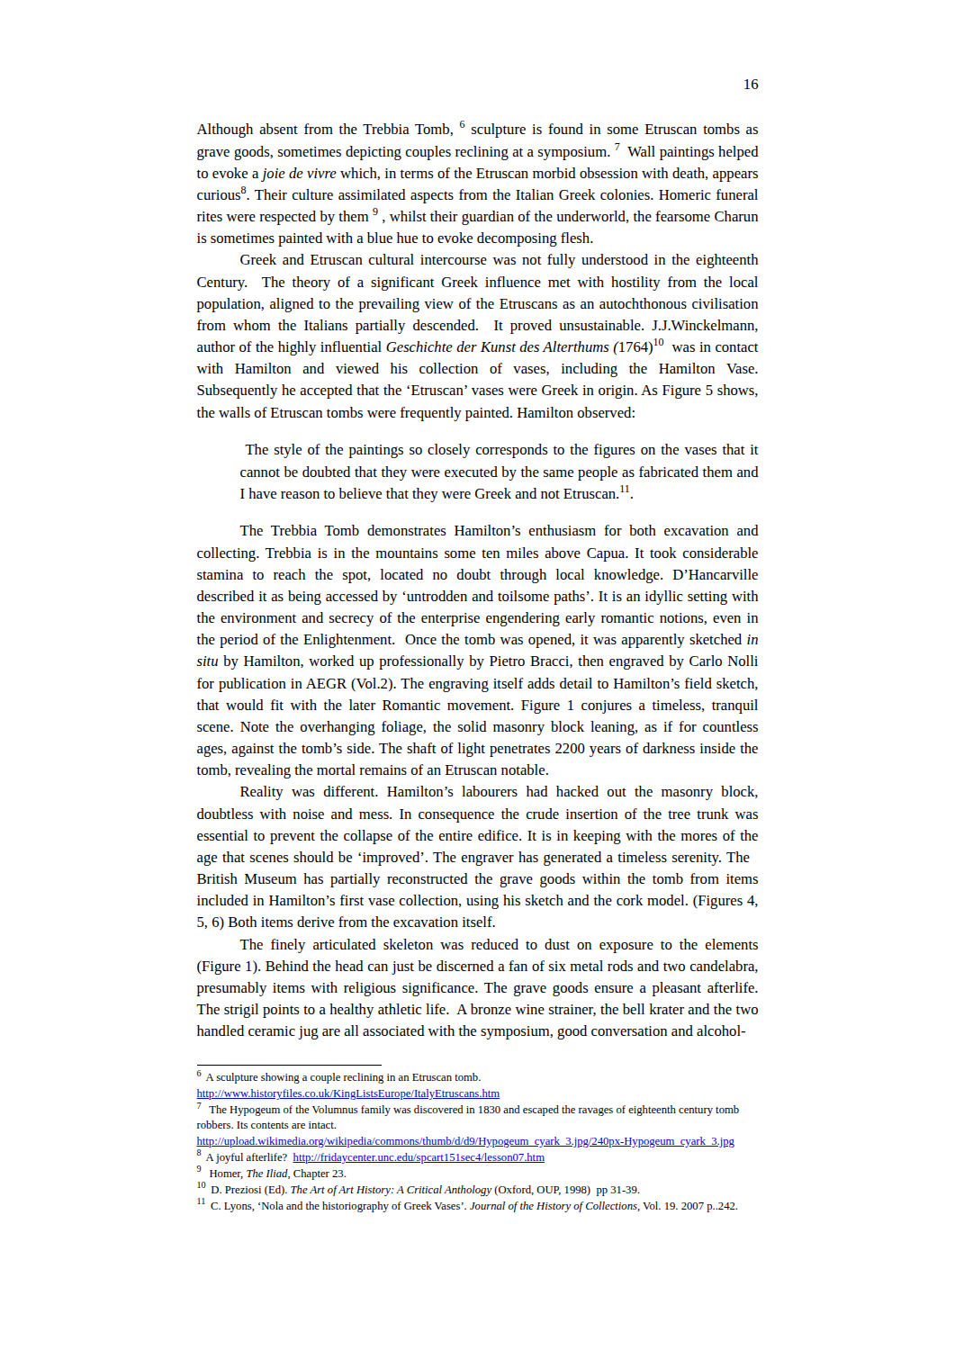16
Although absent from the Trebbia Tomb, 6 sculpture is found in some Etruscan tombs as grave goods, sometimes depicting couples reclining at a symposium. 7 Wall paintings helped to evoke a joie de vivre which, in terms of the Etruscan morbid obsession with death, appears curious8. Their culture assimilated aspects from the Italian Greek colonies. Homeric funeral rites were respected by them 9 , whilst their guardian of the underworld, the fearsome Charun is sometimes painted with a blue hue to evoke decomposing flesh.
Greek and Etruscan cultural intercourse was not fully understood in the eighteenth Century. The theory of a significant Greek influence met with hostility from the local population, aligned to the prevailing view of the Etruscans as an autochthonous civilisation from whom the Italians partially descended. It proved unsustainable. J.J.Winckelmann, author of the highly influential Geschichte der Kunst des Alterthums (1764)10 was in contact with Hamilton and viewed his collection of vases, including the Hamilton Vase. Subsequently he accepted that the ‘Etruscan’ vases were Greek in origin. As Figure 5 shows, the walls of Etruscan tombs were frequently painted. Hamilton observed:
The style of the paintings so closely corresponds to the figures on the vases that it cannot be doubted that they were executed by the same people as fabricated them and I have reason to believe that they were Greek and not Etruscan.11.
The Trebbia Tomb demonstrates Hamilton’s enthusiasm for both excavation and collecting. Trebbia is in the mountains some ten miles above Capua. It took considerable stamina to reach the spot, located no doubt through local knowledge. D’Hancarville described it as being accessed by ‘untrodden and toilsome paths’. It is an idyllic setting with the environment and secrecy of the enterprise engendering early romantic notions, even in the period of the Enlightenment. Once the tomb was opened, it was apparently sketched in situ by Hamilton, worked up professionally by Pietro Bracci, then engraved by Carlo Nolli for publication in AEGR (Vol.2). The engraving itself adds detail to Hamilton’s field sketch, that would fit with the later Romantic movement. Figure 1 conjures a timeless, tranquil scene. Note the overhanging foliage, the solid masonry block leaning, as if for countless ages, against the tomb’s side. The shaft of light penetrates 2200 years of darkness inside the tomb, revealing the mortal remains of an Etruscan notable.
Reality was different. Hamilton’s labourers had hacked out the masonry block, doubtless with noise and mess. In consequence the crude insertion of the tree trunk was essential to prevent the collapse of the entire edifice. It is in keeping with the mores of the age that scenes should be ‘improved’. The engraver has generated a timeless serenity. The British Museum has partially reconstructed the grave goods within the tomb from items included in Hamilton’s first vase collection, using his sketch and the cork model. (Figures 4, 5, 6) Both items derive from the excavation itself.
The finely articulated skeleton was reduced to dust on exposure to the elements (Figure 1). Behind the head can just be discerned a fan of six metal rods and two candelabra, presumably items with religious significance. The grave goods ensure a pleasant afterlife. The strigil points to a healthy athletic life. A bronze wine strainer, the bell krater and the two handled ceramic jug are all associated with the symposium, good conversation and alcohol-
6 A sculpture showing a couple reclining in an Etruscan tomb.
http://www.historyfiles.co.uk/KingListsEurope/ItalyEtruscans.htm
7 The Hypogeum of the Volumnus family was discovered in 1830 and escaped the ravages of eighteenth century tomb robbers. Its contents are intact.
http://upload.wikimedia.org/wikipedia/commons/thumb/d/d9/Hypogeum_cyark_3.jpg/240px-Hypogeum_cyark_3.jpg
8 A joyful afterlife? http://fridaycenter.unc.edu/spcart151sec4/lesson07.htm
9 Homer, The Iliad, Chapter 23.
10 D. Preziosi (Ed). The Art of Art History: A Critical Anthology (Oxford, OUP, 1998) pp 31-39.
11 C. Lyons, ‘Nola and the historiography of Greek Vases’. Journal of the History of Collections, Vol. 19. 2007 p..242.